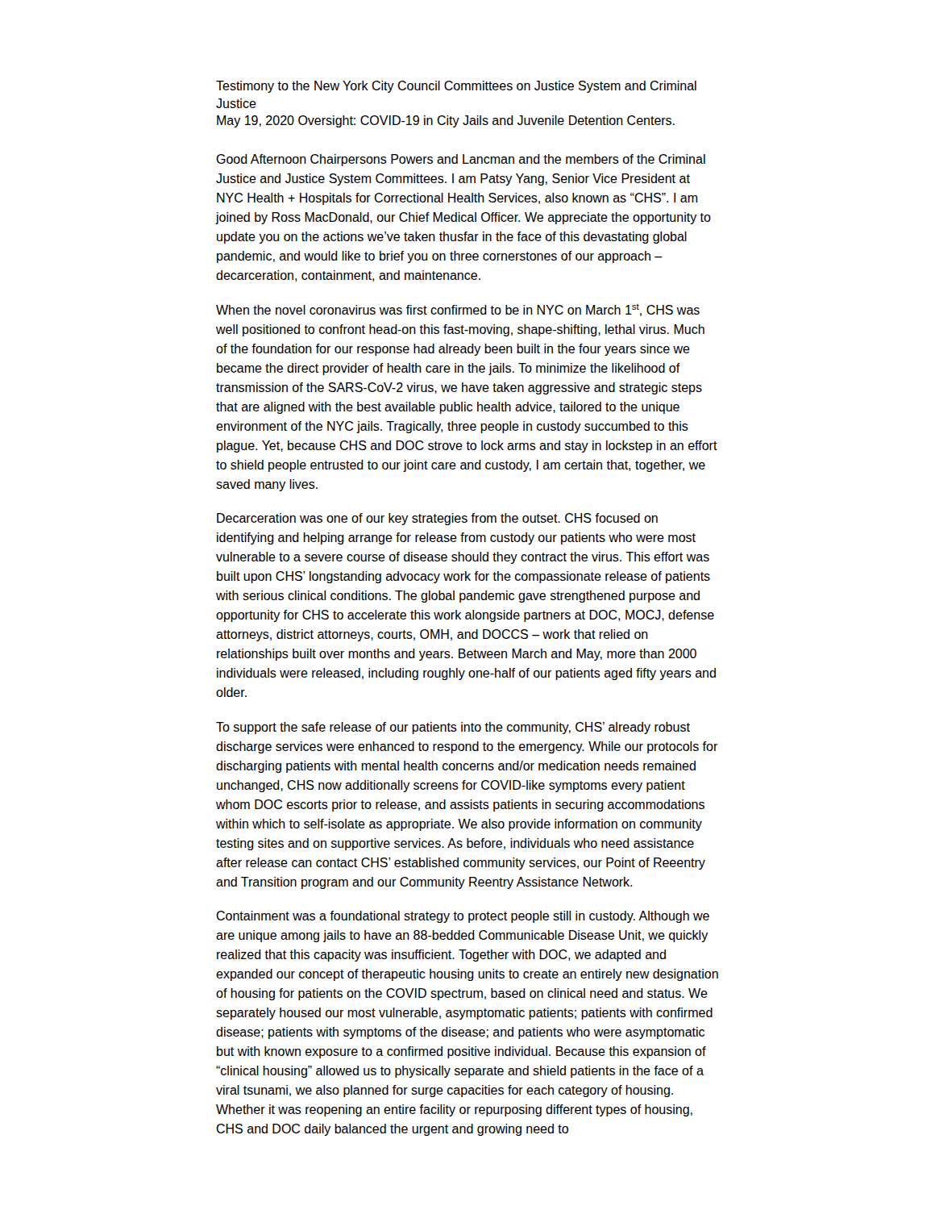Testimony to the New York City Council Committees on Justice System and Criminal Justice
May 19, 2020 Oversight: COVID-19 in City Jails and Juvenile Detention Centers.
Good Afternoon Chairpersons Powers and Lancman and the members of the Criminal Justice and Justice System Committees. I am Patsy Yang, Senior Vice President at NYC Health + Hospitals for Correctional Health Services, also known as “CHS”. I am joined by Ross MacDonald, our Chief Medical Officer. We appreciate the opportunity to update you on the actions we’ve taken thusfar in the face of this devastating global pandemic, and would like to brief you on three cornerstones of our approach – decarceration, containment, and maintenance.
When the novel coronavirus was first confirmed to be in NYC on March 1st, CHS was well positioned to confront head-on this fast-moving, shape-shifting, lethal virus. Much of the foundation for our response had already been built in the four years since we became the direct provider of health care in the jails. To minimize the likelihood of transmission of the SARS-CoV-2 virus, we have taken aggressive and strategic steps that are aligned with the best available public health advice, tailored to the unique environment of the NYC jails. Tragically, three people in custody succumbed to this plague. Yet, because CHS and DOC strove to lock arms and stay in lockstep in an effort to shield people entrusted to our joint care and custody, I am certain that, together, we saved many lives.
Decarceration was one of our key strategies from the outset. CHS focused on identifying and helping arrange for release from custody our patients who were most vulnerable to a severe course of disease should they contract the virus. This effort was built upon CHS’ longstanding advocacy work for the compassionate release of patients with serious clinical conditions. The global pandemic gave strengthened purpose and opportunity for CHS to accelerate this work alongside partners at DOC, MOCJ, defense attorneys, district attorneys, courts, OMH, and DOCCS – work that relied on relationships built over months and years. Between March and May, more than 2000 individuals were released, including roughly one-half of our patients aged fifty years and older.
To support the safe release of our patients into the community, CHS’ already robust discharge services were enhanced to respond to the emergency. While our protocols for discharging patients with mental health concerns and/or medication needs remained unchanged, CHS now additionally screens for COVID-like symptoms every patient whom DOC escorts prior to release, and assists patients in securing accommodations within which to self-isolate as appropriate. We also provide information on community testing sites and on supportive services. As before, individuals who need assistance after release can contact CHS’ established community services, our Point of Reeentry and Transition program and our Community Reentry Assistance Network.
Containment was a foundational strategy to protect people still in custody. Although we are unique among jails to have an 88-bedded Communicable Disease Unit, we quickly realized that this capacity was insufficient. Together with DOC, we adapted and expanded our concept of therapeutic housing units to create an entirely new designation of housing for patients on the COVID spectrum, based on clinical need and status. We separately housed our most vulnerable, asymptomatic patients; patients with confirmed disease; patients with symptoms of the disease; and patients who were asymptomatic but with known exposure to a confirmed positive individual. Because this expansion of “clinical housing” allowed us to physically separate and shield patients in the face of a viral tsunami, we also planned for surge capacities for each category of housing. Whether it was reopening an entire facility or repurposing different types of housing, CHS and DOC daily balanced the urgent and growing need to